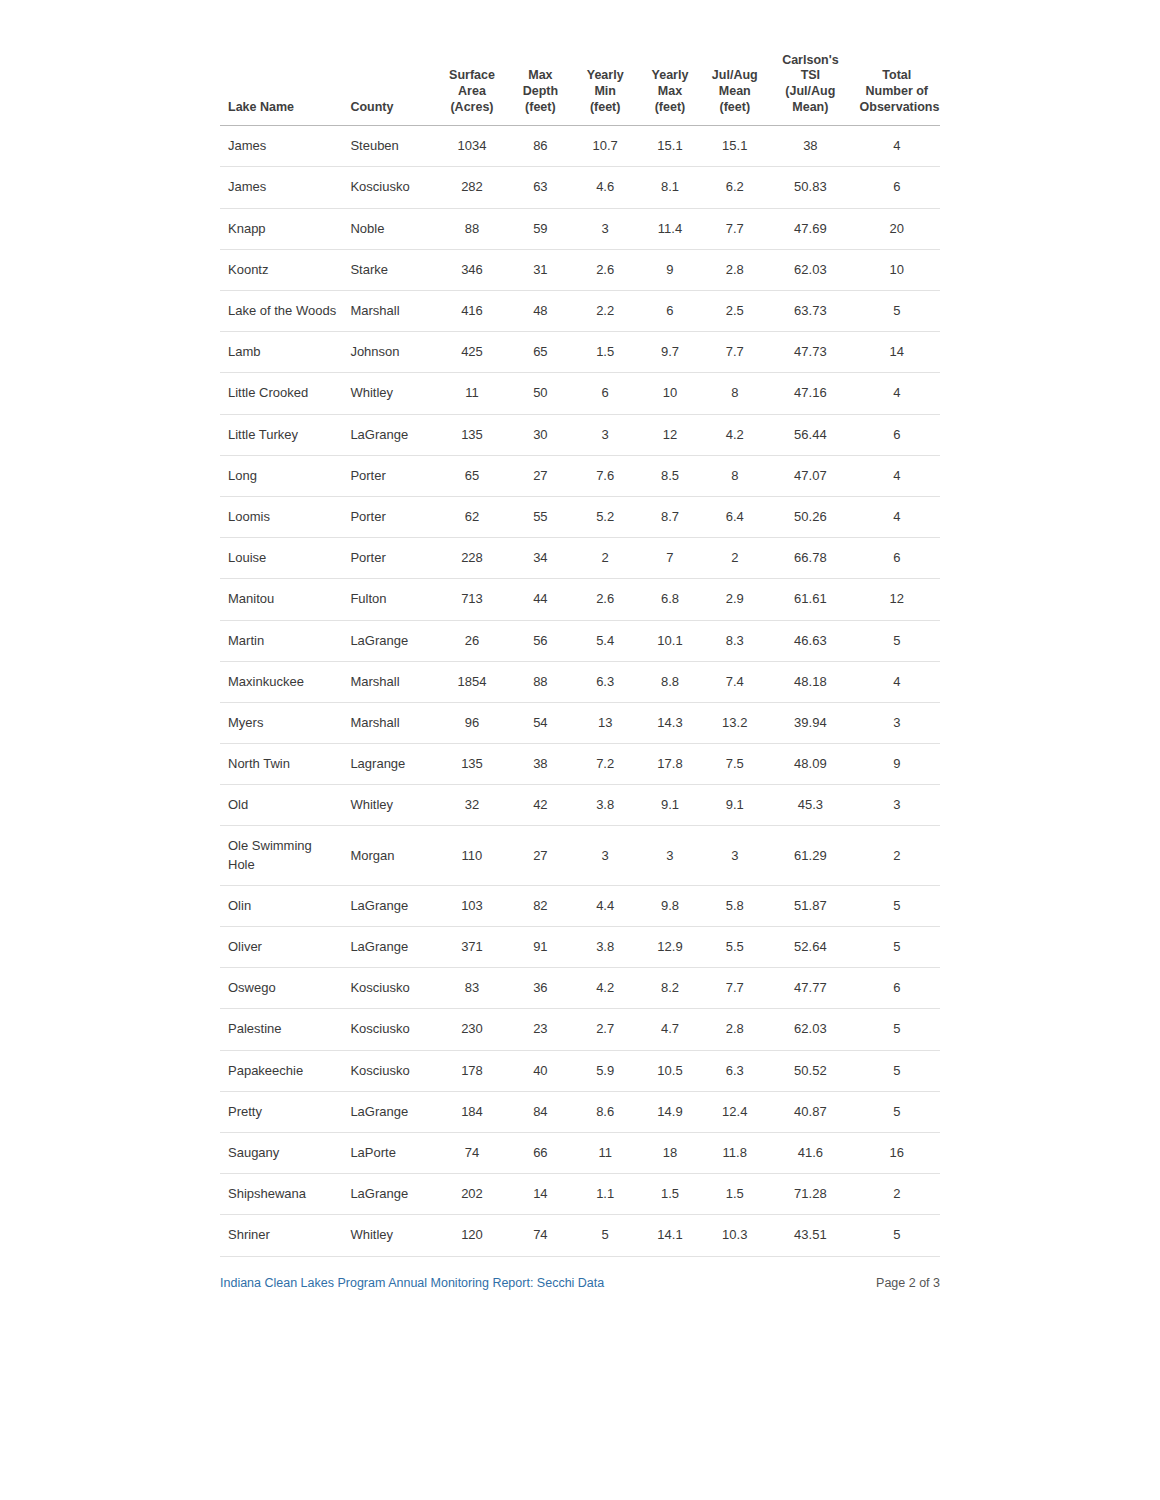| Lake Name | County | Surface Area (Acres) | Max Depth (feet) | Yearly Min (feet) | Yearly Max (feet) | Jul/Aug Mean (feet) | Carlson's TSI (Jul/Aug Mean) | Total Number of Observations |
| --- | --- | --- | --- | --- | --- | --- | --- | --- |
| James | Steuben | 1034 | 86 | 10.7 | 15.1 | 15.1 | 38 | 4 |
| James | Kosciusko | 282 | 63 | 4.6 | 8.1 | 6.2 | 50.83 | 6 |
| Knapp | Noble | 88 | 59 | 3 | 11.4 | 7.7 | 47.69 | 20 |
| Koontz | Starke | 346 | 31 | 2.6 | 9 | 2.8 | 62.03 | 10 |
| Lake of the Woods | Marshall | 416 | 48 | 2.2 | 6 | 2.5 | 63.73 | 5 |
| Lamb | Johnson | 425 | 65 | 1.5 | 9.7 | 7.7 | 47.73 | 14 |
| Little Crooked | Whitley | 11 | 50 | 6 | 10 | 8 | 47.16 | 4 |
| Little Turkey | LaGrange | 135 | 30 | 3 | 12 | 4.2 | 56.44 | 6 |
| Long | Porter | 65 | 27 | 7.6 | 8.5 | 8 | 47.07 | 4 |
| Loomis | Porter | 62 | 55 | 5.2 | 8.7 | 6.4 | 50.26 | 4 |
| Louise | Porter | 228 | 34 | 2 | 7 | 2 | 66.78 | 6 |
| Manitou | Fulton | 713 | 44 | 2.6 | 6.8 | 2.9 | 61.61 | 12 |
| Martin | LaGrange | 26 | 56 | 5.4 | 10.1 | 8.3 | 46.63 | 5 |
| Maxinkuckee | Marshall | 1854 | 88 | 6.3 | 8.8 | 7.4 | 48.18 | 4 |
| Myers | Marshall | 96 | 54 | 13 | 14.3 | 13.2 | 39.94 | 3 |
| North Twin | Lagrange | 135 | 38 | 7.2 | 17.8 | 7.5 | 48.09 | 9 |
| Old | Whitley | 32 | 42 | 3.8 | 9.1 | 9.1 | 45.3 | 3 |
| Ole Swimming Hole | Morgan | 110 | 27 | 3 | 3 | 3 | 61.29 | 2 |
| Olin | LaGrange | 103 | 82 | 4.4 | 9.8 | 5.8 | 51.87 | 5 |
| Oliver | LaGrange | 371 | 91 | 3.8 | 12.9 | 5.5 | 52.64 | 5 |
| Oswego | Kosciusko | 83 | 36 | 4.2 | 8.2 | 7.7 | 47.77 | 6 |
| Palestine | Kosciusko | 230 | 23 | 2.7 | 4.7 | 2.8 | 62.03 | 5 |
| Papakeechie | Kosciusko | 178 | 40 | 5.9 | 10.5 | 6.3 | 50.52 | 5 |
| Pretty | LaGrange | 184 | 84 | 8.6 | 14.9 | 12.4 | 40.87 | 5 |
| Saugany | LaPorte | 74 | 66 | 11 | 18 | 11.8 | 41.6 | 16 |
| Shipshewana | LaGrange | 202 | 14 | 1.1 | 1.5 | 1.5 | 71.28 | 2 |
| Shriner | Whitley | 120 | 74 | 5 | 14.1 | 10.3 | 43.51 | 5 |
Indiana Clean Lakes Program Annual Monitoring Report: Secchi Data
Page 2 of 3